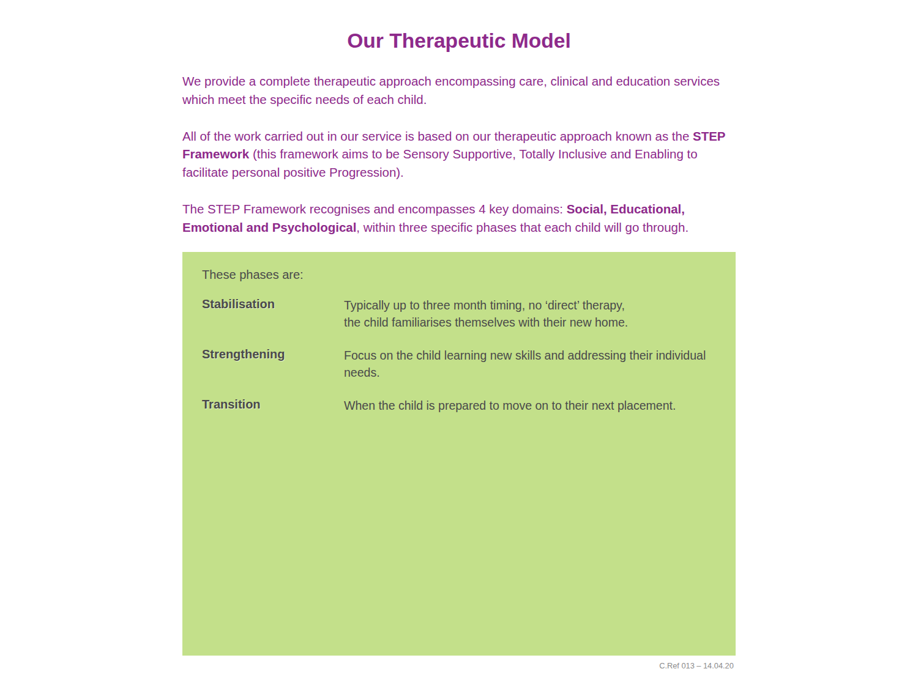Our Therapeutic Model
We provide a complete therapeutic approach encompassing care, clinical and education services which meet the specific needs of each child.
All of the work carried out in our service is based on our therapeutic approach known as the STEP Framework (this framework aims to be Sensory Supportive, Totally Inclusive and Enabling to facilitate personal positive Progression).
The STEP Framework recognises and encompasses 4 key domains: Social, Educational, Emotional and Psychological, within three specific phases that each child will go through.
These phases are:
Stabilisation
Typically up to three month timing, no ‘direct’ therapy,
the child familiarises themselves with their new home.
Strengthening
Focus on the child learning new skills and addressing their individual needs.
Transition
When the child is prepared to move on to their next placement.
C.Ref 013 – 14.04.20